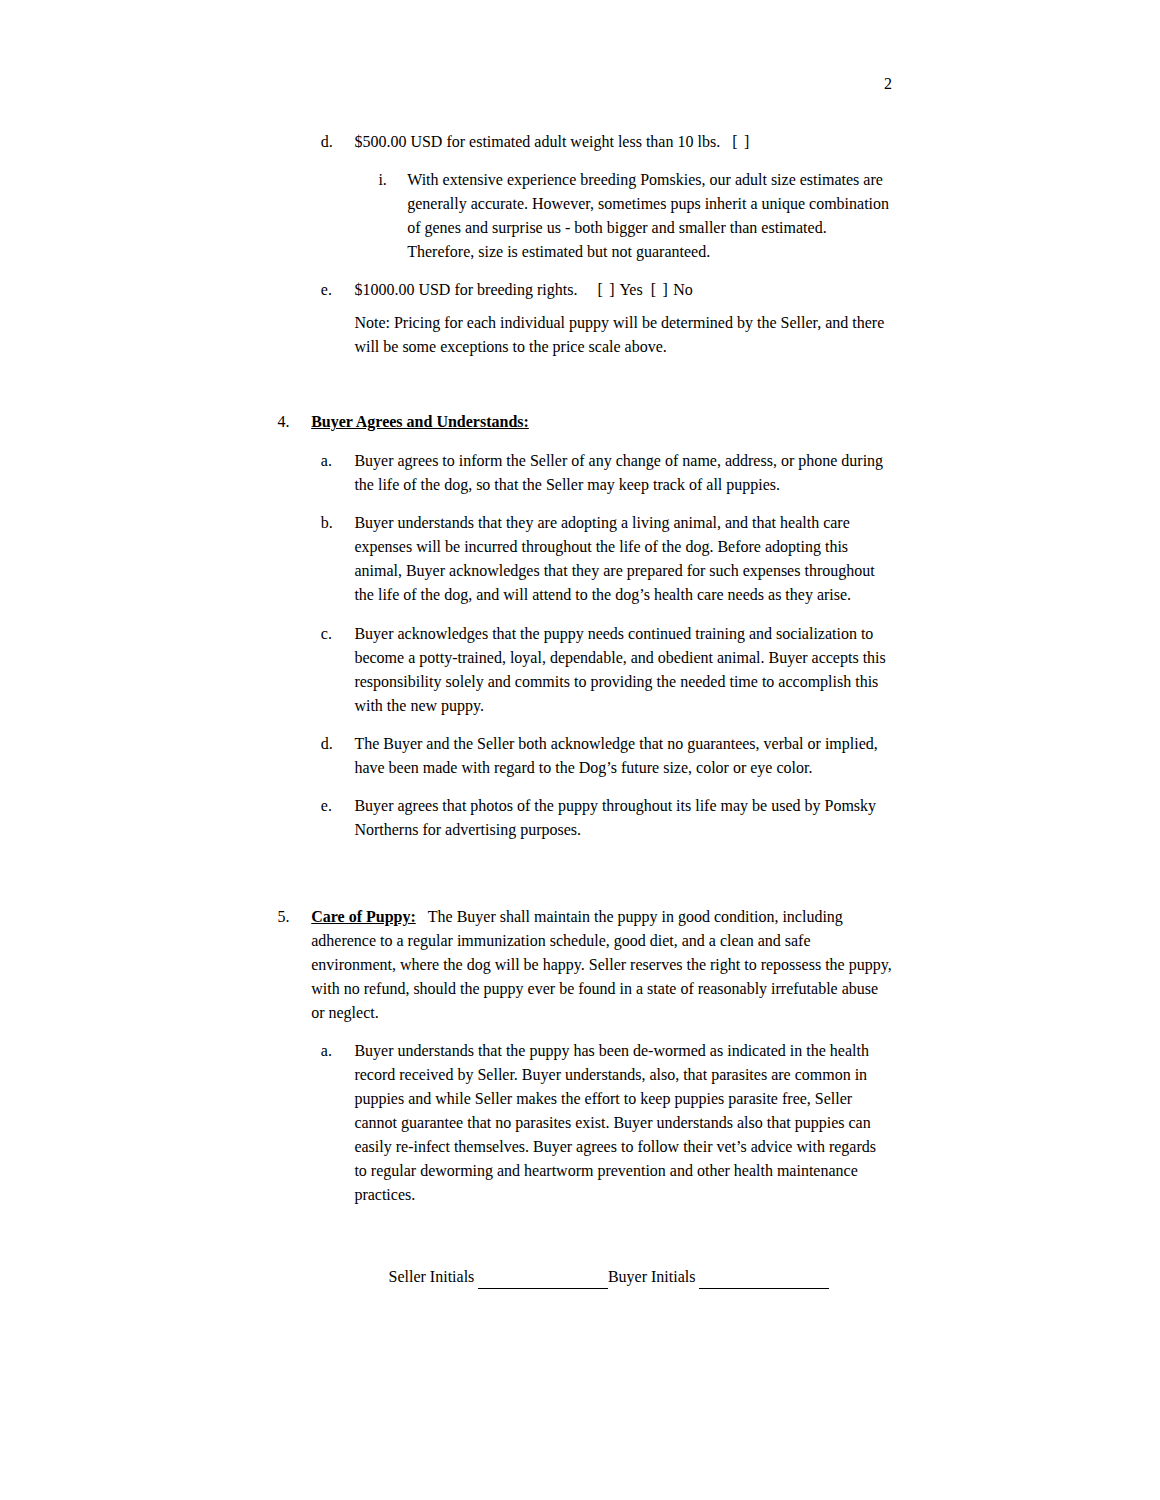2
d.
$500.00 USD for estimated adult weight less than 10 lbs. [ ]
i.
With extensive experience breeding Pomskies, our adult size estimates are generally accurate. However, sometimes pups inherit a unique combination of genes and surprise us - both bigger and smaller than estimated. Therefore, size is estimated but not guaranteed.
e.
$1000.00 USD for breeding rights. [ ] Yes [ ] No
Note: Pricing for each individual puppy will be determined by the Seller, and there will be some exceptions to the price scale above.
4.
Buyer Agrees and Understands:
a.
Buyer agrees to inform the Seller of any change of name, address, or phone during the life of the dog, so that the Seller may keep track of all puppies.
b.
Buyer understands that they are adopting a living animal, and that health care expenses will be incurred throughout the life of the dog. Before adopting this animal, Buyer acknowledges that they are prepared for such expenses throughout the life of the dog, and will attend to the dog’s health care needs as they arise.
c.
Buyer acknowledges that the puppy needs continued training and socialization to become a potty-trained, loyal, dependable, and obedient animal. Buyer accepts this responsibility solely and commits to providing the needed time to accomplish this with the new puppy.
d.
The Buyer and the Seller both acknowledge that no guarantees, verbal or implied, have been made with regard to the Dog’s future size, color or eye color.
e.
Buyer agrees that photos of the puppy throughout its life may be used by Pomsky Northerns for advertising purposes.
5.
Care of Puppy: The Buyer shall maintain the puppy in good condition, including adherence to a regular immunization schedule, good diet, and a clean and safe environment, where the dog will be happy. Seller reserves the right to repossess the puppy, with no refund, should the puppy ever be found in a state of reasonably irrefutable abuse or neglect.
a.
Buyer understands that the puppy has been de-wormed as indicated in the health record received by Seller. Buyer understands, also, that parasites are common in puppies and while Seller makes the effort to keep puppies parasite free, Seller cannot guarantee that no parasites exist. Buyer understands also that puppies can easily re-infect themselves. Buyer agrees to follow their vet’s advice with regards to regular deworming and heartworm prevention and other health maintenance practices.
Seller Initials Buyer Initials